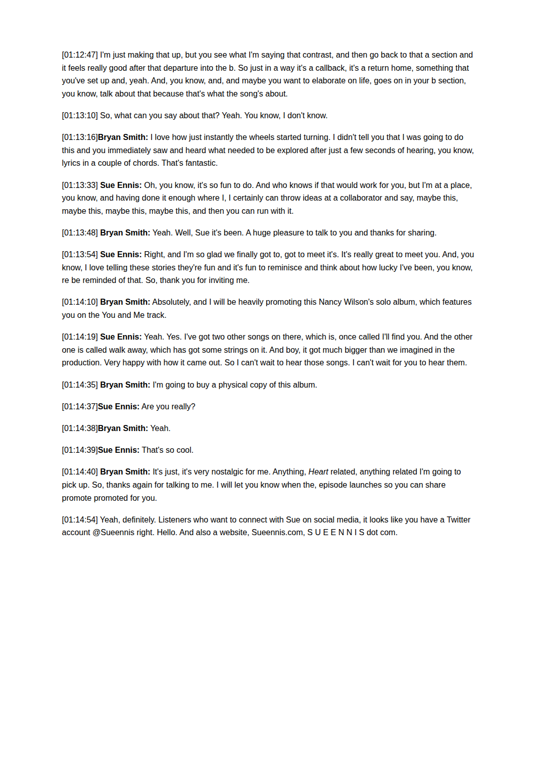[01:12:47] I'm just making that up, but you see what I'm saying that contrast, and then go back to that a section and it feels really good after that departure into the b. So just in a way it's a callback, it's a return home, something that you've set up and, yeah. And, you know, and, and maybe you want to elaborate on life, goes on in your b section, you know, talk about that because that's what the song's about.
[01:13:10] So, what can you say about that? Yeah. You know, I don't know.
[01:13:16]Bryan Smith: I love how just instantly the wheels started turning. I didn't tell you that I was going to do this and you immediately saw and heard what needed to be explored after just a few seconds of hearing, you know, lyrics in a couple of chords. That's fantastic.
[01:13:33] Sue Ennis: Oh, you know, it's so fun to do. And who knows if that would work for you, but I'm at a place, you know, and having done it enough where I, I certainly can throw ideas at a collaborator and say, maybe this, maybe this, maybe this, maybe this, and then you can run with it.
[01:13:48] Bryan Smith: Yeah. Well, Sue it's been. A huge pleasure to talk to you and thanks for sharing.
[01:13:54] Sue Ennis: Right, and I'm so glad we finally got to, got to meet it's. It's really great to meet you. And, you know, I love telling these stories they're fun and it's fun to reminisce and think about how lucky I've been, you know, re be reminded of that. So, thank you for inviting me.
[01:14:10] Bryan Smith: Absolutely, and I will be heavily promoting this Nancy Wilson's solo album, which features you on the You and Me track.
[01:14:19] Sue Ennis: Yeah. Yes. I've got two other songs on there, which is, once called I'll find you. And the other one is called walk away, which has got some strings on it. And boy, it got much bigger than we imagined in the production. Very happy with how it came out. So I can't wait to hear those songs. I can't wait for you to hear them.
[01:14:35] Bryan Smith: I'm going to buy a physical copy of this album.
[01:14:37]Sue Ennis: Are you really?
[01:14:38]Bryan Smith: Yeah.
[01:14:39]Sue Ennis: That's so cool.
[01:14:40] Bryan Smith: It's just, it's very nostalgic for me. Anything, Heart related, anything related I'm going to pick up. So, thanks again for talking to me. I will let you know when the, episode launches so you can share promote promoted for you.
[01:14:54] Yeah, definitely. Listeners who want to connect with Sue on social media, it looks like you have a Twitter account @Sueennis right. Hello. And also a website, Sueennis.com, S U E E N N I S dot com.